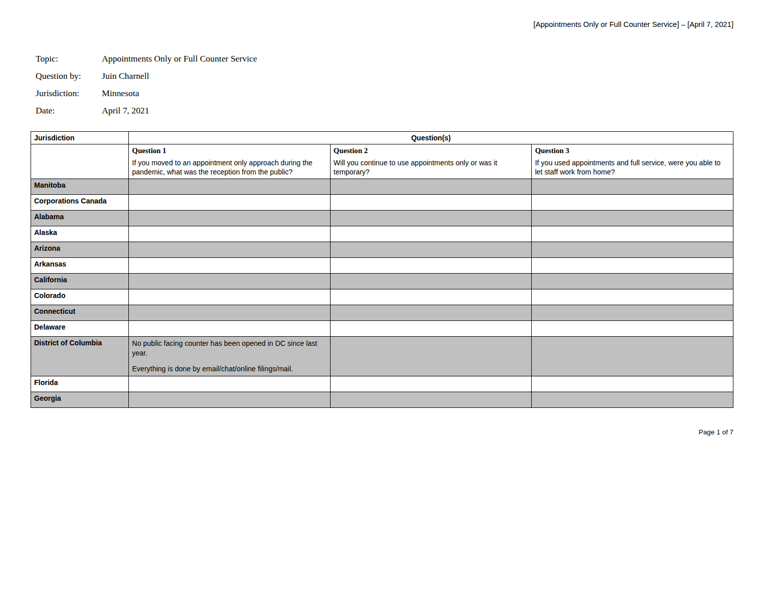[Appointments Only or Full Counter Service] – [April 7, 2021]
Topic: Appointments Only or Full Counter Service
Question by: Juin Charnell
Jurisdiction: Minnesota
Date: April 7, 2021
| Jurisdiction | Question(s) |
| --- | --- |
| | Question 1 If you moved to an appointment only approach during the pandemic, what was the reception from the public? | Question 2 Will you continue to use appointments only or was it temporary? | Question 3 If you used appointments and full service, were you able to let staff work from home? |
| Manitoba | | | |
| Corporations Canada | | | |
| Alabama | | | |
| Alaska | | | |
| Arizona | | | |
| Arkansas | | | |
| California | | | |
| Colorado | | | |
| Connecticut | | | |
| Delaware | | | |
| District of Columbia | No public facing counter has been opened in DC since last year. Everything is done by email/chat/online filings/mail. | | |
| Florida | | | |
| Georgia | | | |
Page 1 of 7